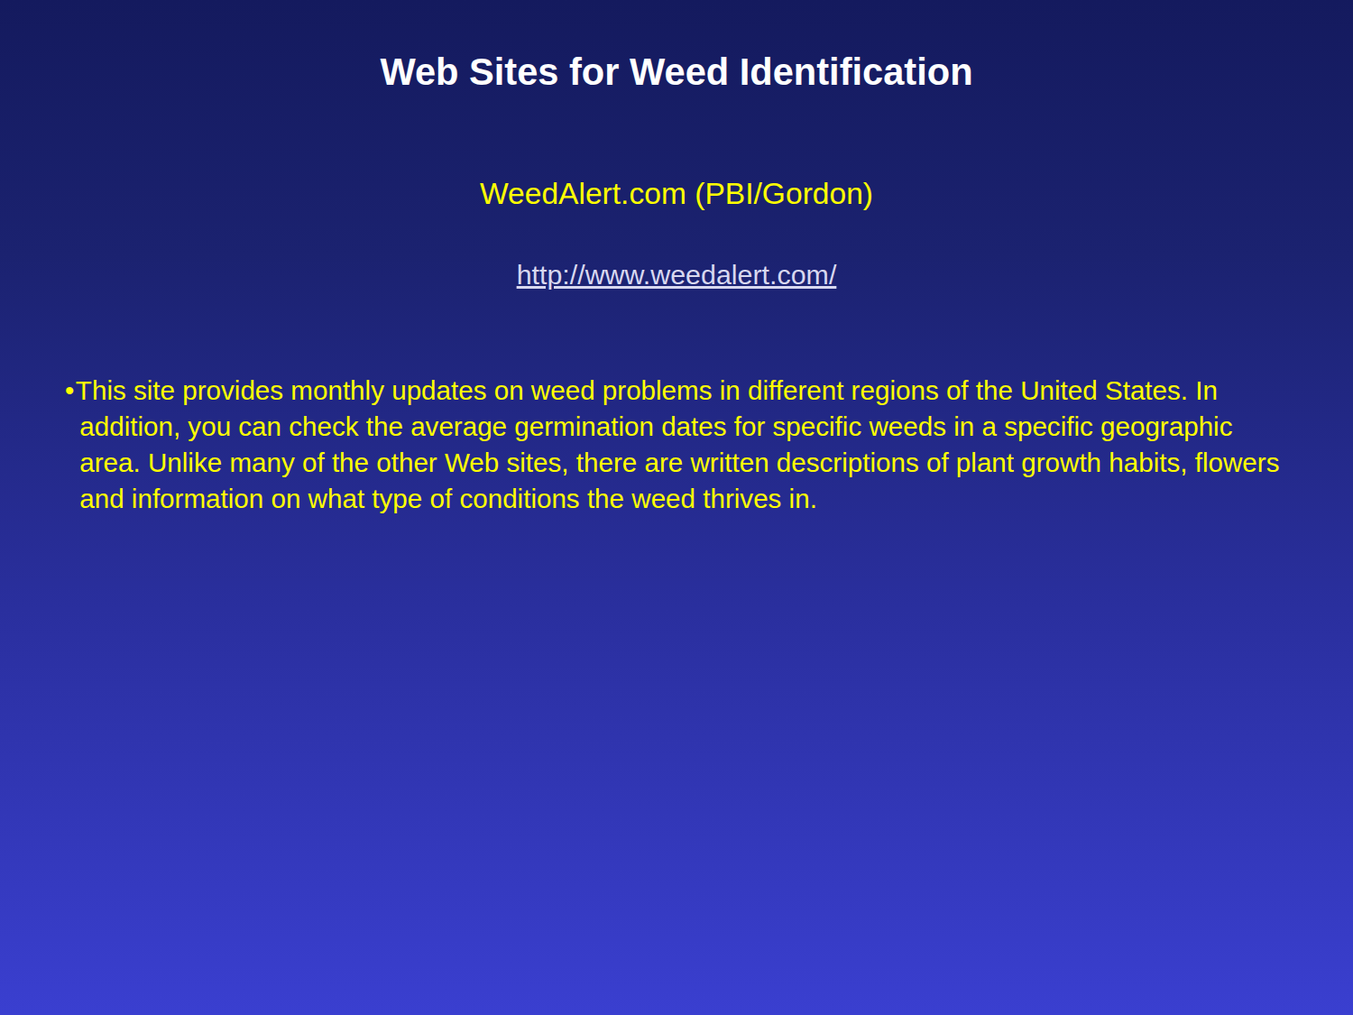Web Sites for Weed Identification
WeedAlert.com (PBI/Gordon)
http://www.weedalert.com/
This site provides monthly updates on weed problems in different regions of the United States. In addition, you can check the average germination dates for specific weeds in a specific geographic area. Unlike many of the other Web sites, there are written descriptions of plant growth habits, flowers and information on what type of conditions the weed thrives in.